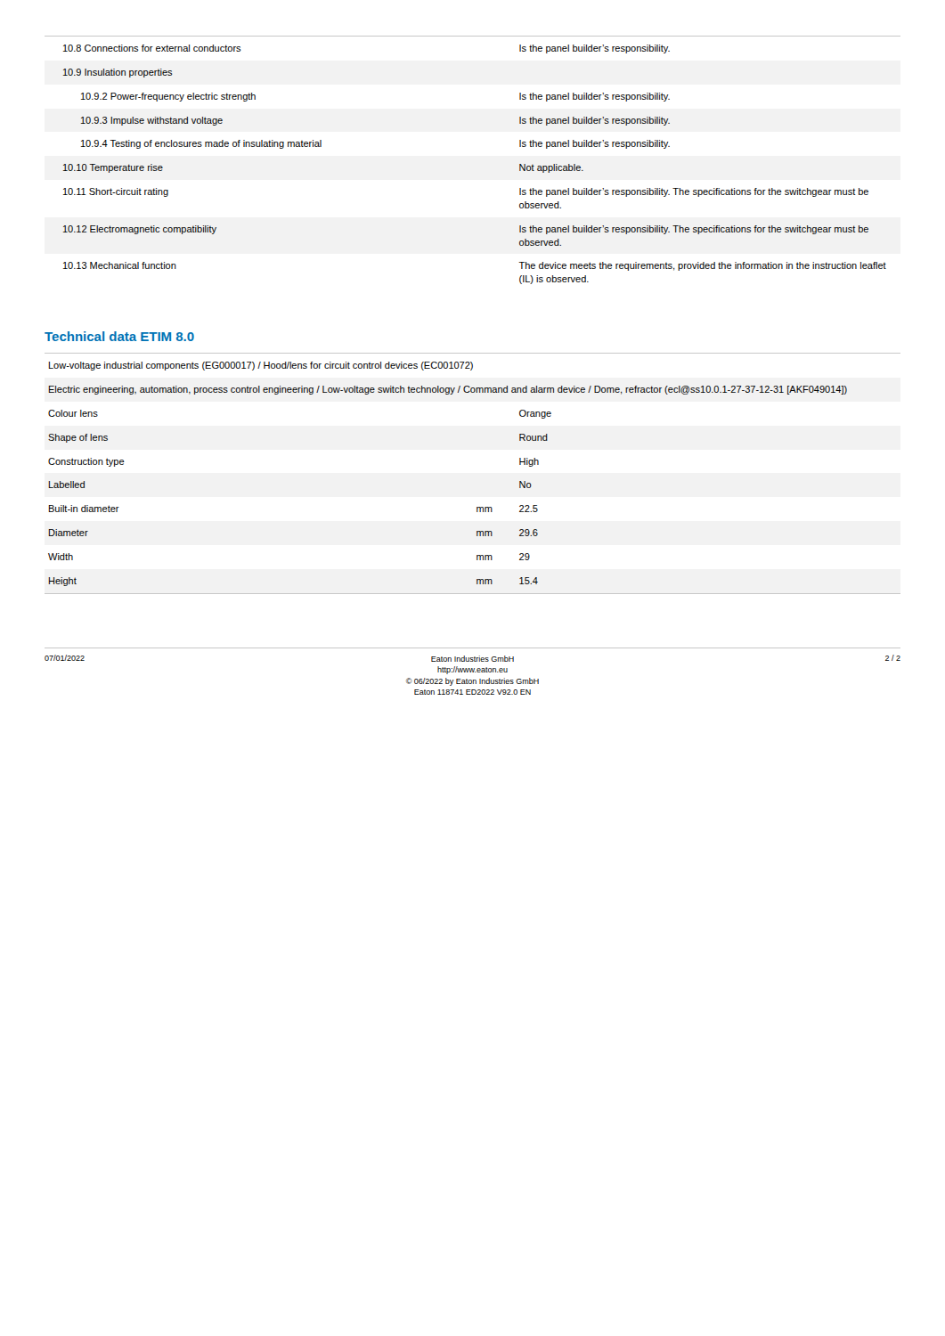| 10.8 Connections for external conductors | | | Is the panel builder’s responsibility. |
| 10.9 Insulation properties | | | |
| 10.9.2 Power-frequency electric strength | | | Is the panel builder’s responsibility. |
| 10.9.3 Impulse withstand voltage | | | Is the panel builder’s responsibility. |
| 10.9.4 Testing of enclosures made of insulating material | | | Is the panel builder’s responsibility. |
| 10.10 Temperature rise | | | Not applicable. |
| 10.11 Short-circuit rating | | | Is the panel builder’s responsibility. The specifications for the switchgear must be observed. |
| 10.12 Electromagnetic compatibility | | | Is the panel builder’s responsibility. The specifications for the switchgear must be observed. |
| 10.13 Mechanical function | | | The device meets the requirements, provided the information in the instruction leaflet (IL) is observed. |
Technical data ETIM 8.0
| Low-voltage industrial components (EG000017) / Hood/lens for circuit control devices (EC001072) |
| Electric engineering, automation, process control engineering / Low-voltage switch technology / Command and alarm device / Dome, refractor (ecl@ss10.0.1-27-37-12-31 [AKF049014]) |
| Colour lens | | | Orange |
| Shape of lens | | | Round |
| Construction type | | | High |
| Labelled | | | No |
| Built-in diameter | | mm | 22.5 |
| Diameter | | mm | 29.6 |
| Width | | mm | 29 |
| Height | | mm | 15.4 |
07/01/2022
Eaton Industries GmbH
http://www.eaton.eu
© 06/2022 by Eaton Industries GmbH
Eaton 118741 ED2022 V92.0 EN
2 / 2